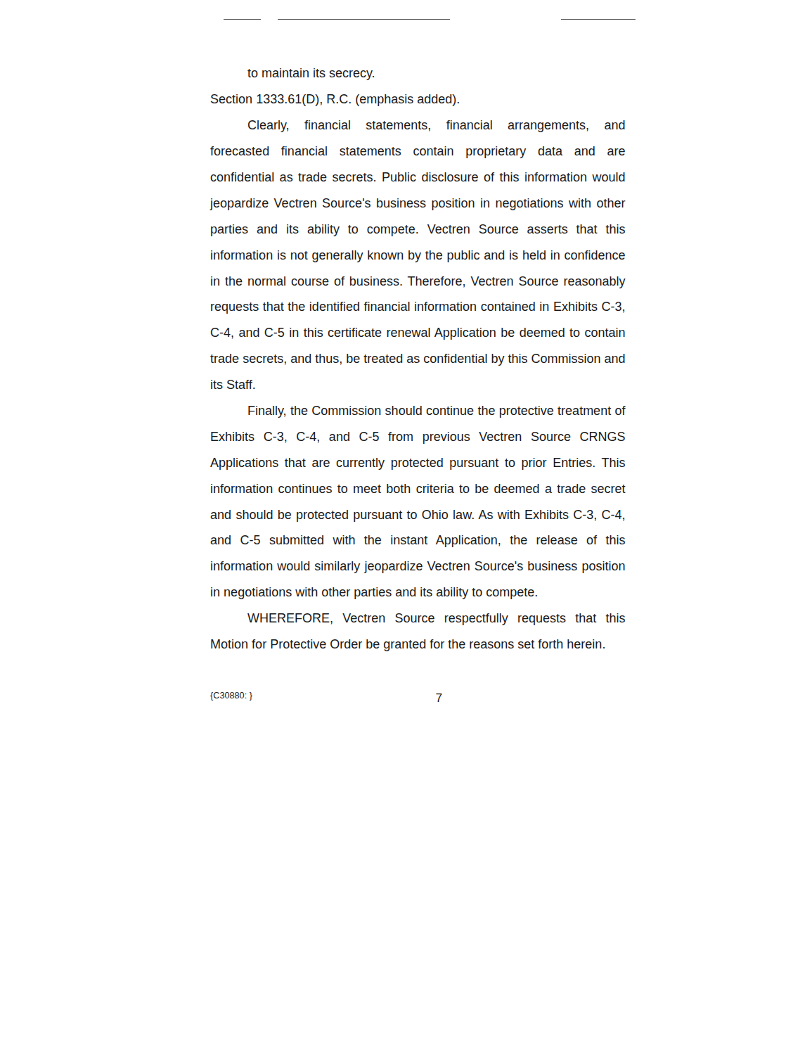to maintain its secrecy.
Section 1333.61(D), R.C. (emphasis added).
Clearly, financial statements, financial arrangements, and forecasted financial statements contain proprietary data and are confidential as trade secrets. Public disclosure of this information would jeopardize Vectren Source's business position in negotiations with other parties and its ability to compete. Vectren Source asserts that this information is not generally known by the public and is held in confidence in the normal course of business. Therefore, Vectren Source reasonably requests that the identified financial information contained in Exhibits C-3, C-4, and C-5 in this certificate renewal Application be deemed to contain trade secrets, and thus, be treated as confidential by this Commission and its Staff.
Finally, the Commission should continue the protective treatment of Exhibits C-3, C-4, and C-5 from previous Vectren Source CRNGS Applications that are currently protected pursuant to prior Entries. This information continues to meet both criteria to be deemed a trade secret and should be protected pursuant to Ohio law. As with Exhibits C-3, C-4, and C-5 submitted with the instant Application, the release of this information would similarly jeopardize Vectren Source's business position in negotiations with other parties and its ability to compete.
WHEREFORE, Vectren Source respectfully requests that this Motion for Protective Order be granted for the reasons set forth herein.
{C30880: }
7